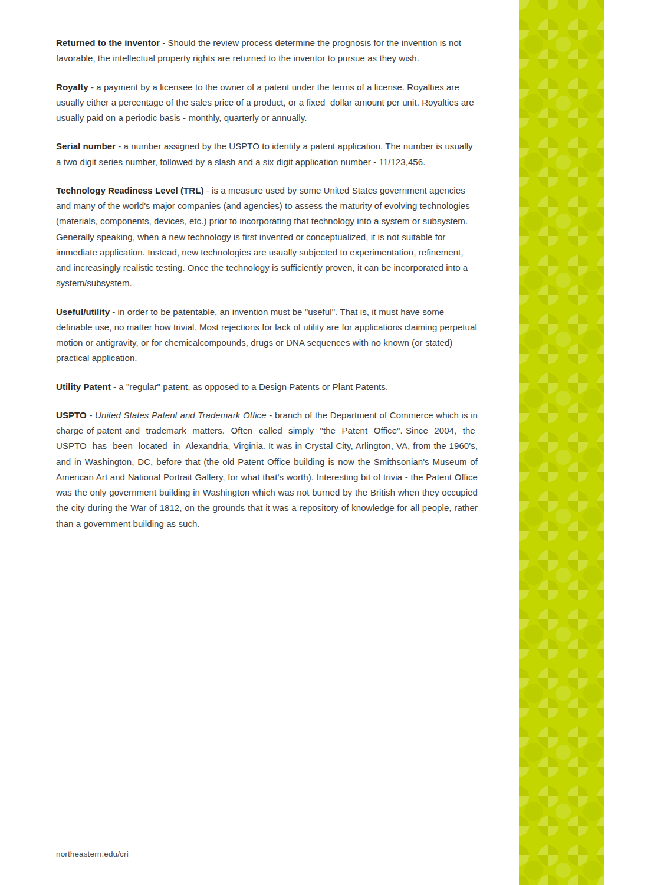Returned to the inventor - Should the review process determine the prognosis for the invention is not favorable, the intellectual property rights are returned to the inventor to pursue as they wish.
Royalty - a payment by a licensee to the owner of a patent under the terms of a license. Royalties are usually either a percentage of the sales price of a product, or a fixed dollar amount per unit. Royalties are usually paid on a periodic basis - monthly, quarterly or annually.
Serial number - a number assigned by the USPTO to identify a patent application. The number is usually a two digit series number, followed by a slash and a six digit application number - 11/123,456.
Technology Readiness Level (TRL) - is a measure used by some United States government agencies and many of the world's major companies (and agencies) to assess the maturity of evolving technologies (materials, components, devices, etc.) prior to incorporating that technology into a system or subsystem. Generally speaking, when a new technology is first invented or conceptualized, it is not suitable for immediate application. Instead, new technologies are usually subjected to experimentation, refinement, and increasingly realistic testing. Once the technology is sufficiently proven, it can be incorporated into a system/subsystem.
Useful/utility - in order to be patentable, an invention must be "useful". That is, it must have some definable use, no matter how trivial. Most rejections for lack of utility are for applications claiming perpetual motion or antigravity, or for chemicalcompounds, drugs or DNA sequences with no known (or stated) practical application.
Utility Patent - a "regular" patent, as opposed to a Design Patents or Plant Patents.
USPTO - United States Patent and Trademark Office - branch of the Department of Commerce which is in charge of patent and trademark matters. Often called simply "the Patent Office". Since 2004, the USPTO has been located in Alexandria, Virginia. It was in Crystal City, Arlington, VA, from the 1960's, and in Washington, DC, before that (the old Patent Office building is now the Smithsonian's Museum of American Art and National Portrait Gallery, for what that's worth). Interesting bit of trivia - the Patent Office was the only government building in Washington which was not burned by the British when they occupied the city during the War of 1812, on the grounds that it was a repository of knowledge for all people, rather than a government building as such.
northeastern.edu/cri